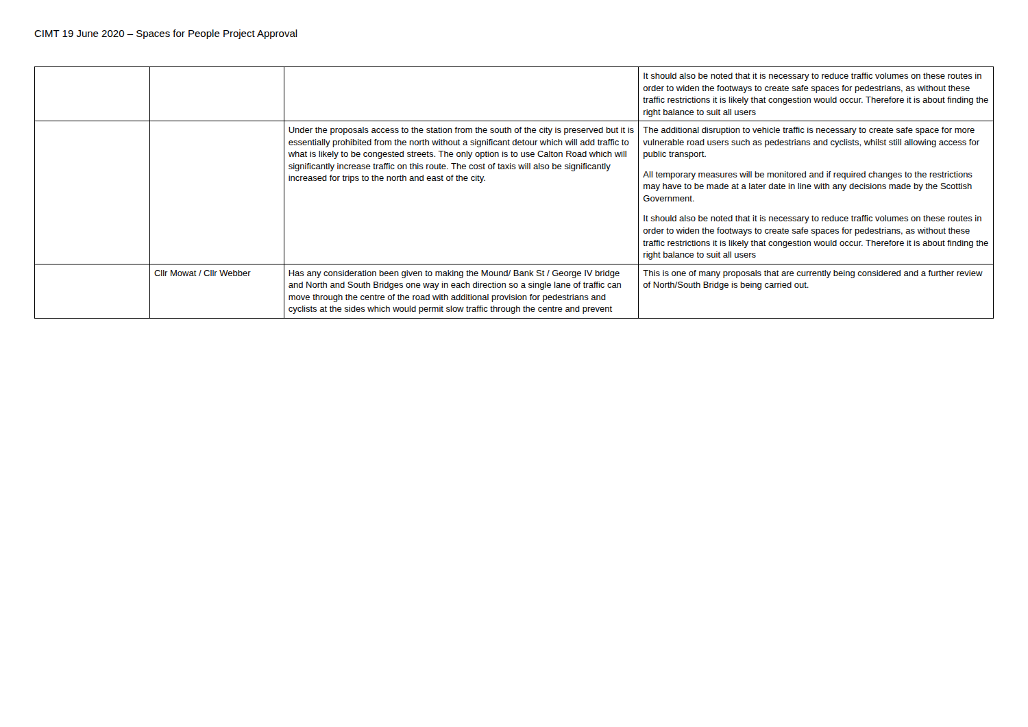CIMT 19 June 2020 – Spaces for People Project Approval
| | | | It should also be noted that it is necessary to reduce traffic volumes on these routes in order to widen the footways to create safe spaces for pedestrians, as without these traffic restrictions it is likely that congestion would occur. Therefore it is about finding the right balance to suit all users |
| | | Under the proposals access to the station from the south of the city is preserved but it is essentially prohibited from the north without a significant detour which will add traffic to what is likely to be congested streets. The only option is to use Calton Road which will significantly increase traffic on this route. The cost of taxis will also be significantly increased for trips to the north and east of the city. | The additional disruption to vehicle traffic is necessary to create safe space for more vulnerable road users such as pedestrians and cyclists, whilst still allowing access for public transport. All temporary measures will be monitored and if required changes to the restrictions may have to be made at a later date in line with any decisions made by the Scottish Government. It should also be noted that it is necessary to reduce traffic volumes on these routes in order to widen the footways to create safe spaces for pedestrians, as without these traffic restrictions it is likely that congestion would occur. Therefore it is about finding the right balance to suit all users |
| | Cllr Mowat / Cllr Webber | Has any consideration been given to making the Mound/ Bank St / George IV bridge and North and South Bridges one way in each direction so a single lane of traffic can move through the centre of the road with additional provision for pedestrians and cyclists at the sides which would permit slow traffic through the centre and prevent | This is one of many proposals that are currently being considered and a further review of North/South Bridge is being carried out. |